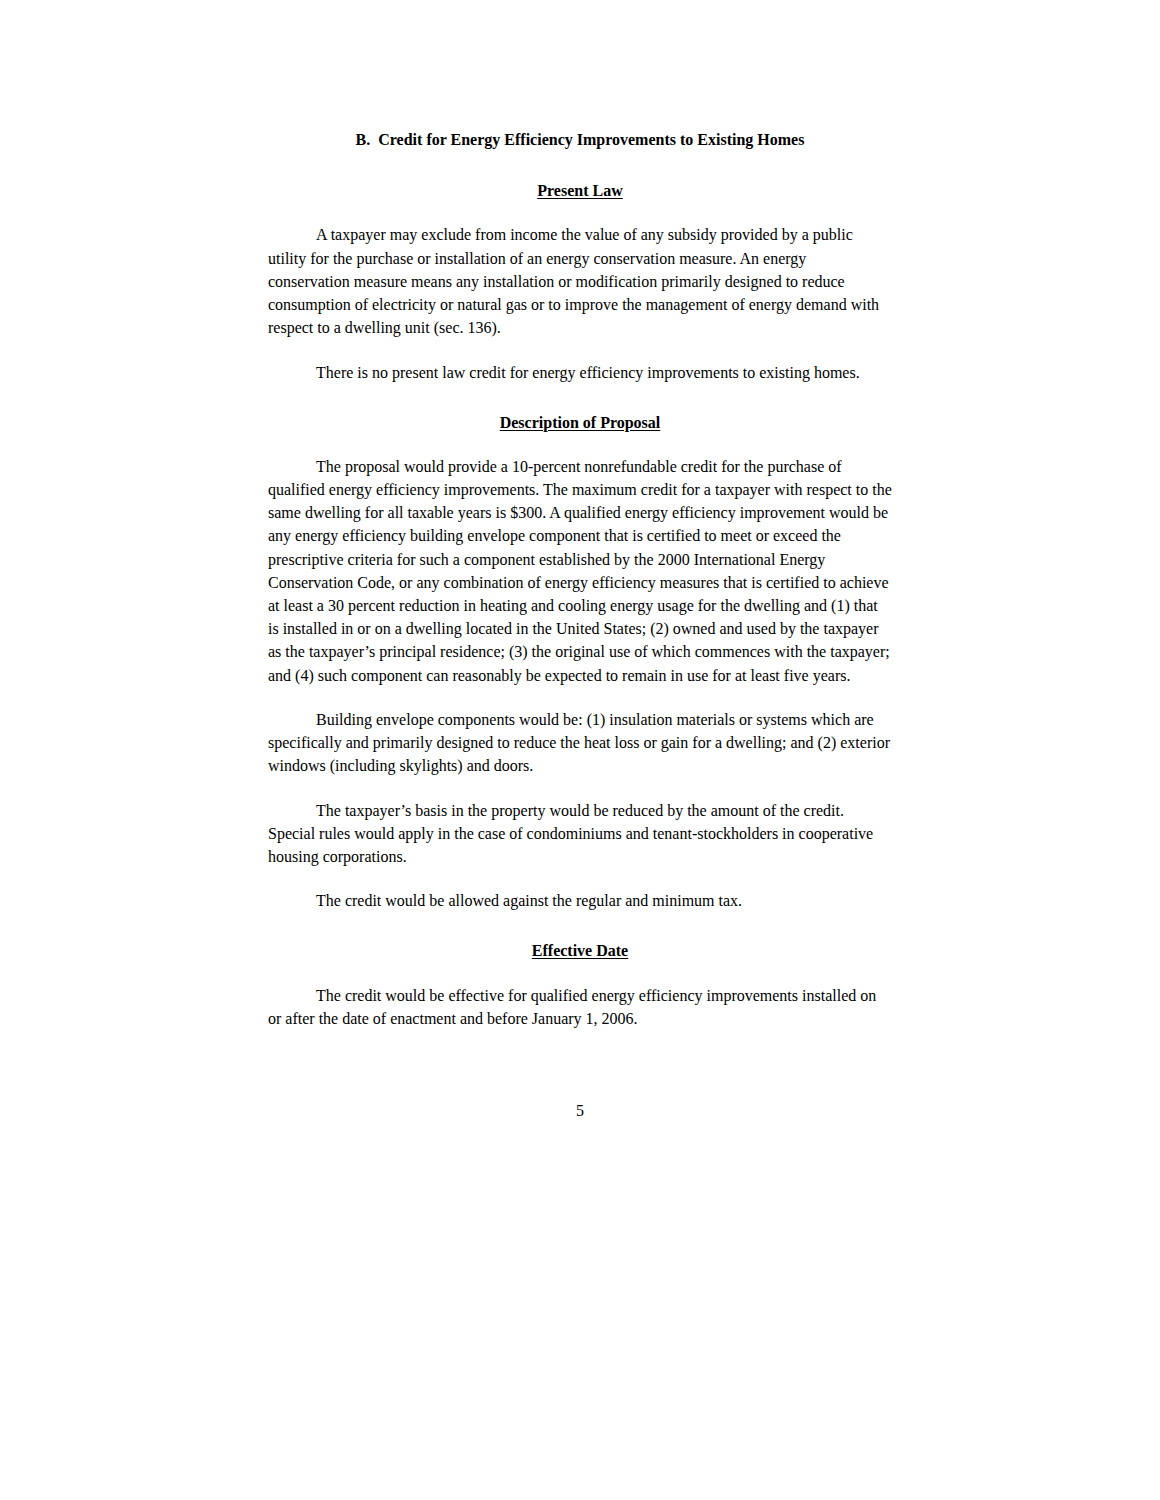B. Credit for Energy Efficiency Improvements to Existing Homes
Present Law
A taxpayer may exclude from income the value of any subsidy provided by a public utility for the purchase or installation of an energy conservation measure. An energy conservation measure means any installation or modification primarily designed to reduce consumption of electricity or natural gas or to improve the management of energy demand with respect to a dwelling unit (sec. 136).
There is no present law credit for energy efficiency improvements to existing homes.
Description of Proposal
The proposal would provide a 10-percent nonrefundable credit for the purchase of qualified energy efficiency improvements. The maximum credit for a taxpayer with respect to the same dwelling for all taxable years is $300. A qualified energy efficiency improvement would be any energy efficiency building envelope component that is certified to meet or exceed the prescriptive criteria for such a component established by the 2000 International Energy Conservation Code, or any combination of energy efficiency measures that is certified to achieve at least a 30 percent reduction in heating and cooling energy usage for the dwelling and (1) that is installed in or on a dwelling located in the United States; (2) owned and used by the taxpayer as the taxpayer’s principal residence; (3) the original use of which commences with the taxpayer; and (4) such component can reasonably be expected to remain in use for at least five years.
Building envelope components would be: (1) insulation materials or systems which are specifically and primarily designed to reduce the heat loss or gain for a dwelling; and (2) exterior windows (including skylights) and doors.
The taxpayer’s basis in the property would be reduced by the amount of the credit. Special rules would apply in the case of condominiums and tenant-stockholders in cooperative housing corporations.
The credit would be allowed against the regular and minimum tax.
Effective Date
The credit would be effective for qualified energy efficiency improvements installed on or after the date of enactment and before January 1, 2006.
5